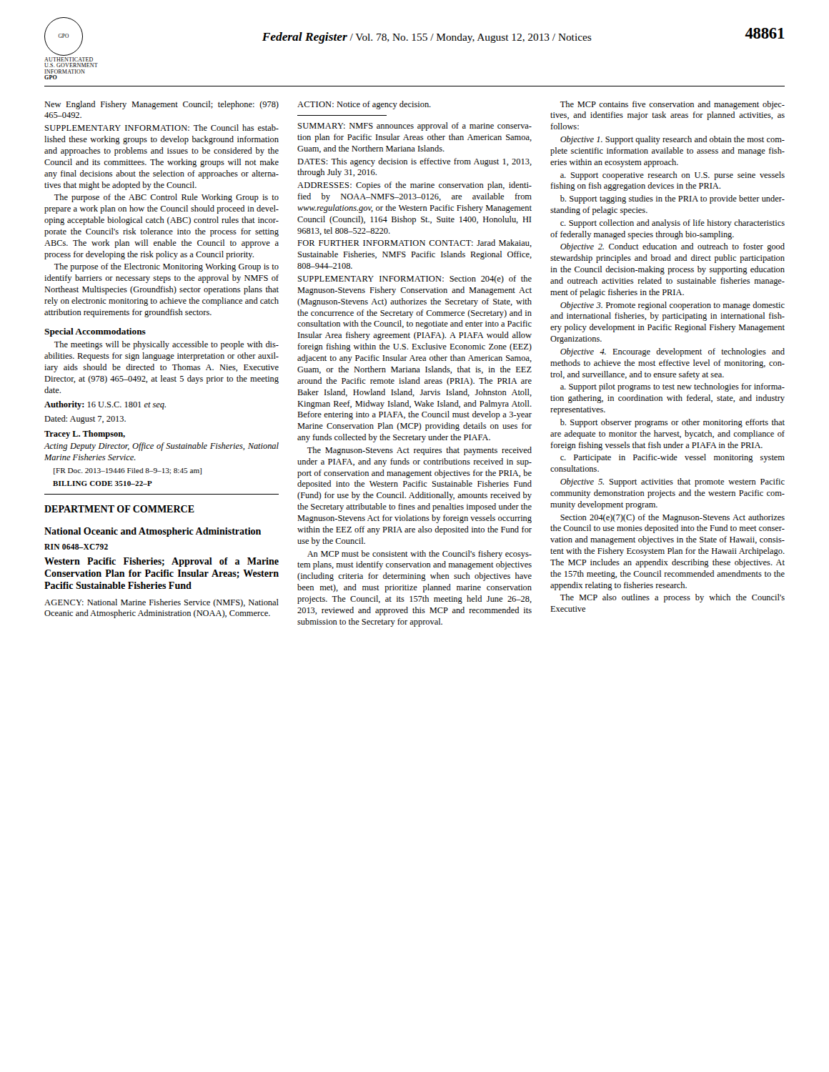GPO
AUTHENTICATED
U.S. GOVERNMENT
INFORMATION
GPO
Federal Register / Vol. 78, No. 155 / Monday, August 12, 2013 / Notices
48861
New England Fishery Management Council; telephone: (978) 465–0492.
SUPPLEMENTARY INFORMATION: The Council has established these working groups to develop background information and approaches to problems and issues to be considered by the Council and its committees. The working groups will not make any final decisions about the selection of approaches or alternatives that might be adopted by the Council.
The purpose of the ABC Control Rule Working Group is to prepare a work plan on how the Council should proceed in developing acceptable biological catch (ABC) control rules that incorporate the Council's risk tolerance into the process for setting ABCs. The work plan will enable the Council to approve a process for developing the risk policy as a Council priority.
The purpose of the Electronic Monitoring Working Group is to identify barriers or necessary steps to the approval by NMFS of Northeast Multispecies (Groundfish) sector operations plans that rely on electronic monitoring to achieve the compliance and catch attribution requirements for groundfish sectors.
Special Accommodations
The meetings will be physically accessible to people with disabilities. Requests for sign language interpretation or other auxiliary aids should be directed to Thomas A. Nies, Executive Director, at (978) 465–0492, at least 5 days prior to the meeting date.
Authority: 16 U.S.C. 1801 et seq.
Dated: August 7, 2013.
Tracey L. Thompson,
Acting Deputy Director, Office of Sustainable Fisheries, National Marine Fisheries Service.
[FR Doc. 2013–19446 Filed 8–9–13; 8:45 am]
BILLING CODE 3510–22–P
DEPARTMENT OF COMMERCE
National Oceanic and Atmospheric Administration
RIN 0648–XC792
Western Pacific Fisheries; Approval of a Marine Conservation Plan for Pacific Insular Areas; Western Pacific Sustainable Fisheries Fund
AGENCY: National Marine Fisheries Service (NMFS), National Oceanic and Atmospheric Administration (NOAA), Commerce.
ACTION: Notice of agency decision.
SUMMARY: NMFS announces approval of a marine conservation plan for Pacific Insular Areas other than American Samoa, Guam, and the Northern Mariana Islands.
DATES: This agency decision is effective from August 1, 2013, through July 31, 2016.
ADDRESSES: Copies of the marine conservation plan, identified by NOAA–NMFS–2013–0126, are available from www.regulations.gov, or the Western Pacific Fishery Management Council (Council), 1164 Bishop St., Suite 1400, Honolulu, HI 96813, tel 808–522–8220.
FOR FURTHER INFORMATION CONTACT: Jarad Makaiau, Sustainable Fisheries, NMFS Pacific Islands Regional Office, 808–944–2108.
SUPPLEMENTARY INFORMATION: Section 204(e) of the Magnuson-Stevens Fishery Conservation and Management Act (Magnuson-Stevens Act) authorizes the Secretary of State, with the concurrence of the Secretary of Commerce (Secretary) and in consultation with the Council, to negotiate and enter into a Pacific Insular Area fishery agreement (PIAFA). A PIAFA would allow foreign fishing within the U.S. Exclusive Economic Zone (EEZ) adjacent to any Pacific Insular Area other than American Samoa, Guam, or the Northern Mariana Islands, that is, in the EEZ around the Pacific remote island areas (PRIA). The PRIA are Baker Island, Howland Island, Jarvis Island, Johnston Atoll, Kingman Reef, Midway Island, Wake Island, and Palmyra Atoll. Before entering into a PIAFA, the Council must develop a 3-year Marine Conservation Plan (MCP) providing details on uses for any funds collected by the Secretary under the PIAFA.
The Magnuson-Stevens Act requires that payments received under a PIAFA, and any funds or contributions received in support of conservation and management objectives for the PRIA, be deposited into the Western Pacific Sustainable Fisheries Fund (Fund) for use by the Council. Additionally, amounts received by the Secretary attributable to fines and penalties imposed under the Magnuson-Stevens Act for violations by foreign vessels occurring within the EEZ off any PRIA are also deposited into the Fund for use by the Council.
An MCP must be consistent with the Council's fishery ecosystem plans, must identify conservation and management objectives (including criteria for determining when such objectives have been met), and must prioritize planned marine conservation projects. The Council, at its 157th meeting held June 26–28, 2013, reviewed and approved this MCP and recommended its submission to the Secretary for approval.
The MCP contains five conservation and management objectives, and identifies major task areas for planned activities, as follows:
Objective 1. Support quality research and obtain the most complete scientific information available to assess and manage fisheries within an ecosystem approach.
a. Support cooperative research on U.S. purse seine vessels fishing on fish aggregation devices in the PRIA.
b. Support tagging studies in the PRIA to provide better understanding of pelagic species.
c. Support collection and analysis of life history characteristics of federally managed species through bio-sampling.
Objective 2. Conduct education and outreach to foster good stewardship principles and broad and direct public participation in the Council decision-making process by supporting education and outreach activities related to sustainable fisheries management of pelagic fisheries in the PRIA.
Objective 3. Promote regional cooperation to manage domestic and international fisheries, by participating in international fishery policy development in Pacific Regional Fishery Management Organizations.
Objective 4. Encourage development of technologies and methods to achieve the most effective level of monitoring, control, and surveillance, and to ensure safety at sea.
a. Support pilot programs to test new technologies for information gathering, in coordination with federal, state, and industry representatives.
b. Support observer programs or other monitoring efforts that are adequate to monitor the harvest, bycatch, and compliance of foreign fishing vessels that fish under a PIAFA in the PRIA.
c. Participate in Pacific-wide vessel monitoring system consultations.
Objective 5. Support activities that promote western Pacific community demonstration projects and the western Pacific community development program.
Section 204(e)(7)(C) of the Magnuson-Stevens Act authorizes the Council to use monies deposited into the Fund to meet conservation and management objectives in the State of Hawaii, consistent with the Fishery Ecosystem Plan for the Hawaii Archipelago. The MCP includes an appendix describing these objectives. At the 157th meeting, the Council recommended amendments to the appendix relating to fisheries research.
The MCP also outlines a process by which the Council's Executive